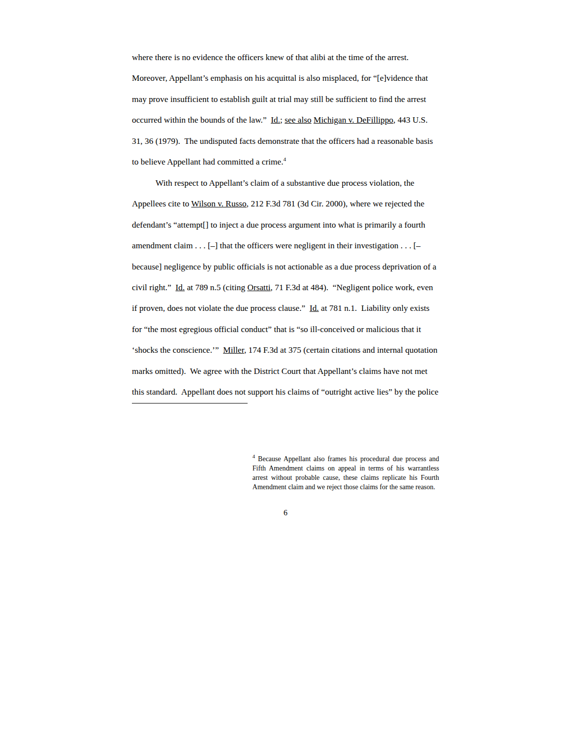where there is no evidence the officers knew of that alibi at the time of the arrest. Moreover, Appellant’s emphasis on his acquittal is also misplaced, for “[e]vidence that may prove insufficient to establish guilt at trial may still be sufficient to find the arrest occurred within the bounds of the law.” Id.; see also Michigan v. DeFillippo, 443 U.S. 31, 36 (1979). The undisputed facts demonstrate that the officers had a reasonable basis to believe Appellant had committed a crime.4
With respect to Appellant’s claim of a substantive due process violation, the Appellees cite to Wilson v. Russo, 212 F.3d 781 (3d Cir. 2000), where we rejected the defendant’s “attempt[] to inject a due process argument into what is primarily a fourth amendment claim . . . [–] that the officers were negligent in their investigation . . . [– because] negligence by public officials is not actionable as a due process deprivation of a civil right.” Id. at 789 n.5 (citing Orsatti, 71 F.3d at 484). “Negligent police work, even if proven, does not violate the due process clause.” Id. at 781 n.1. Liability only exists for “the most egregious official conduct” that is “so ill-conceived or malicious that it ‘shocks the conscience.’” Miller, 174 F.3d at 375 (certain citations and internal quotation marks omitted). We agree with the District Court that Appellant’s claims have not met this standard. Appellant does not support his claims of “outright active lies” by the police
4 Because Appellant also frames his procedural due process and Fifth Amendment claims on appeal in terms of his warrantless arrest without probable cause, these claims replicate his Fourth Amendment claim and we reject those claims for the same reason.
6